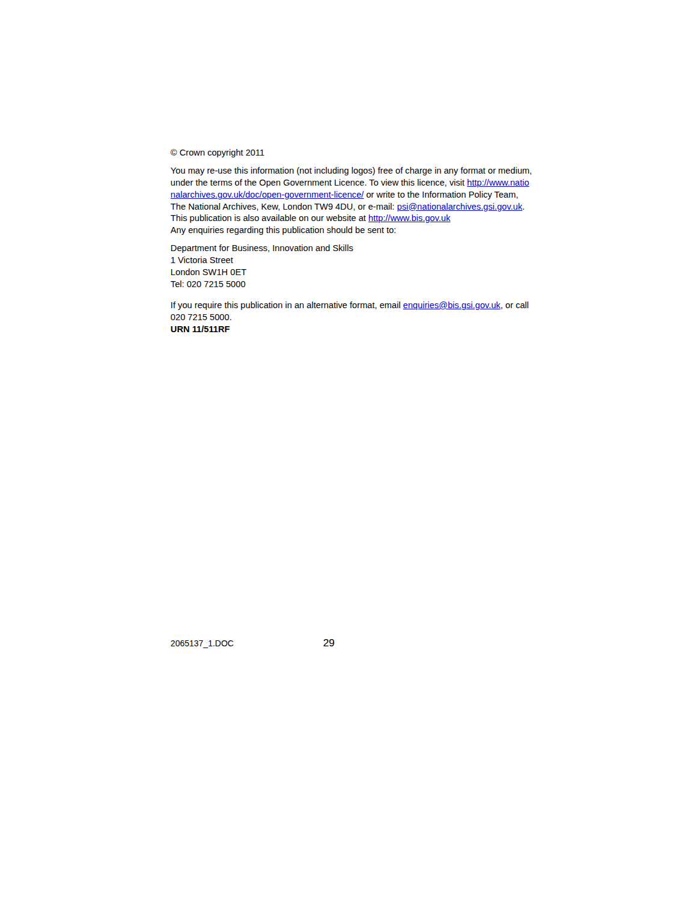© Crown copyright 2011
You may re-use this information (not including logos) free of charge in any format or medium, under the terms of the Open Government Licence. To view this licence, visit http://www.nationalarchives.gov.uk/doc/open-government-licence/ or write to the Information Policy Team, The National Archives, Kew, London TW9 4DU, or e-mail: psi@nationalarchives.gsi.gov.uk.
This publication is also available on our website at http://www.bis.gov.uk
Any enquiries regarding this publication should be sent to:
Department for Business, Innovation and Skills
1 Victoria Street
London SW1H 0ET
Tel: 020 7215 5000
If you require this publication in an alternative format, email enquiries@bis.gsi.gov.uk, or call 020 7215 5000.
URN 11/511RF
2065137_1.DOC 29